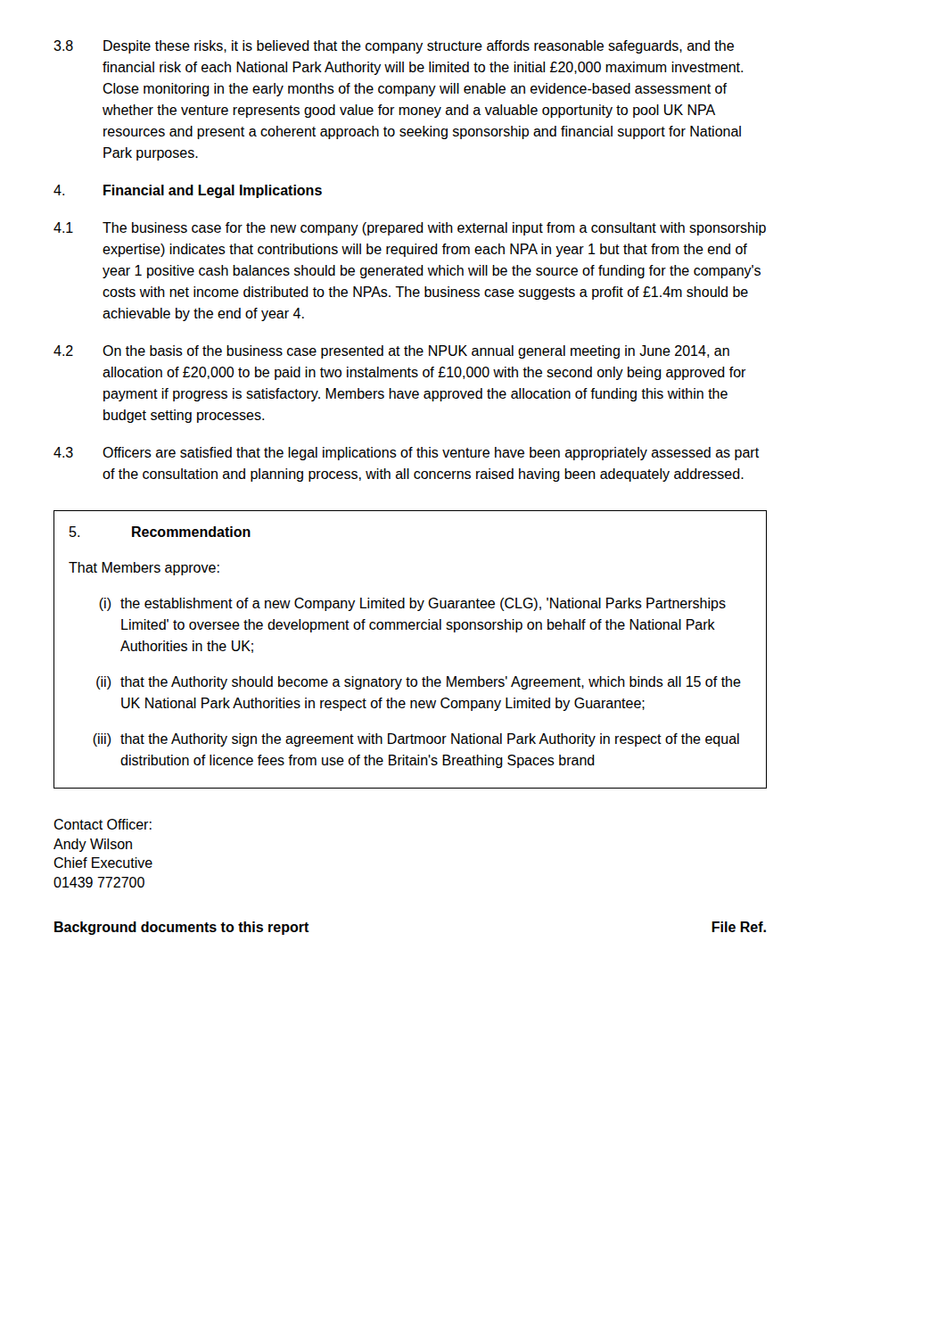3.8
Despite these risks, it is believed that the company structure affords reasonable safeguards, and the financial risk of each National Park Authority will be limited to the initial £20,000 maximum investment. Close monitoring in the early months of the company will enable an evidence-based assessment of whether the venture represents good value for money and a valuable opportunity to pool UK NPA resources and present a coherent approach to seeking sponsorship and financial support for National Park purposes.
4.
Financial and Legal Implications
4.1
The business case for the new company (prepared with external input from a consultant with sponsorship expertise) indicates that contributions will be required from each NPA in year 1 but that from the end of year 1 positive cash balances should be generated which will be the source of funding for the company's costs with net income distributed to the NPAs. The business case suggests a profit of £1.4m should be achievable by the end of year 4.
4.2
On the basis of the business case presented at the NPUK annual general meeting in June 2014, an allocation of £20,000 to be paid in two instalments of £10,000 with the second only being approved for payment if progress is satisfactory. Members have approved the allocation of funding this within the budget setting processes.
4.3
Officers are satisfied that the legal implications of this venture have been appropriately assessed as part of the consultation and planning process, with all concerns raised having been adequately addressed.
5.
Recommendation
That Members approve:
(i) the establishment of a new Company Limited by Guarantee (CLG), 'National Parks Partnerships Limited' to oversee the development of commercial sponsorship on behalf of the National Park Authorities in the UK;
(ii) that the Authority should become a signatory to the Members' Agreement, which binds all 15 of the UK National Park Authorities in respect of the new Company Limited by Guarantee;
(iii) that the Authority sign the agreement with Dartmoor National Park Authority in respect of the equal distribution of licence fees from use of the Britain's Breathing Spaces brand
Contact Officer:
Andy Wilson
Chief Executive
01439 772700
Background documents to this report File Ref.